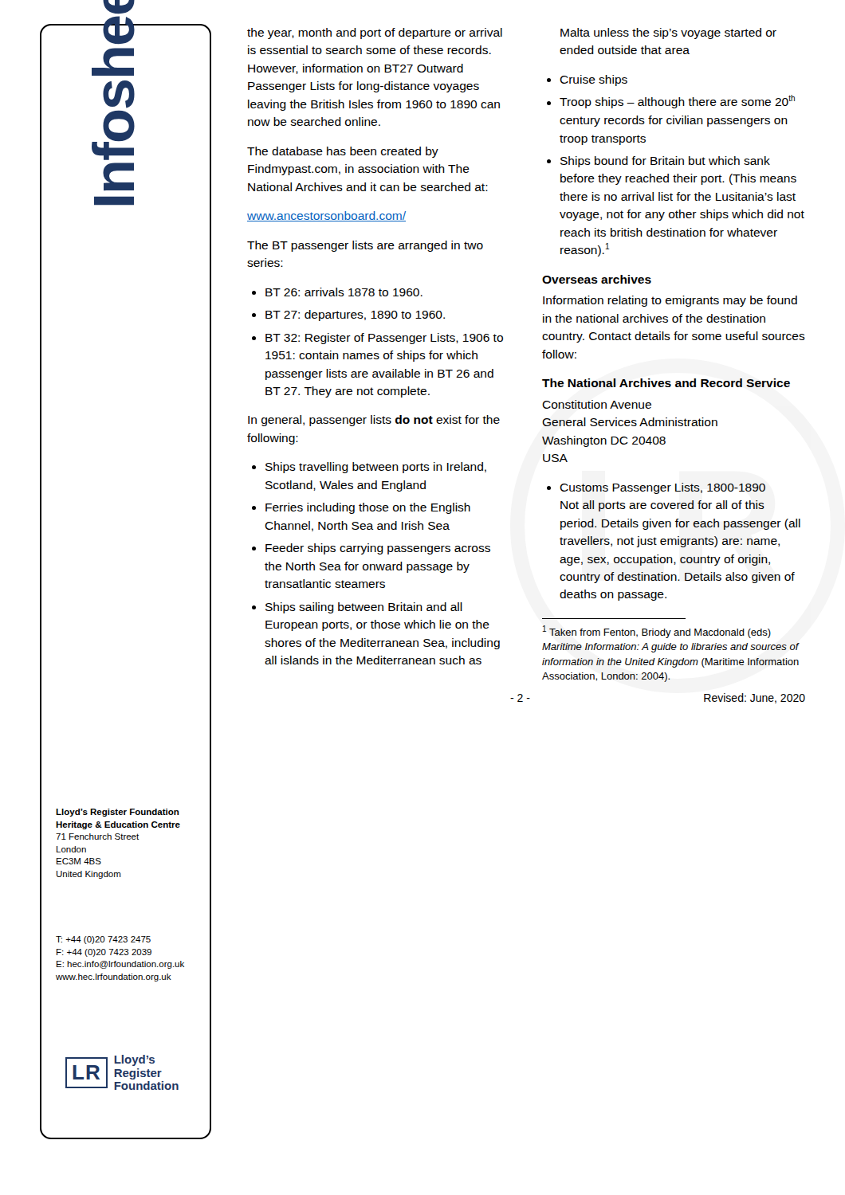Infosheet
Lloyd’s Register Foundation
Heritage & Education Centre
71 Fenchurch Street
London
EC3M 4BS
United Kingdom
T: +44 (0)20 7423 2475
F: +44 (0)20 7423 2039
E: hec.info@lrfoundation.org.uk
www.hec.lrfoundation.org.uk
LR
Lloyd’s Register
Foundation
LR
the year, month and port of departure or arrival is essential to search some of these records. However, information on BT27 Outward Passenger Lists for long-distance voyages leaving the British Isles from 1960 to 1890 can now be searched online.
The database has been created by Findmypast.com, in association with The National Archives and it can be searched at:
www.ancestorsonboard.com/
The BT passenger lists are arranged in two series:
BT 26: arrivals 1878 to 1960.
BT 27: departures, 1890 to 1960.
BT 32: Register of Passenger Lists, 1906 to 1951: contain names of ships for which passenger lists are available in BT 26 and BT 27. They are not complete.
In general, passenger lists do not exist for the following:
Ships travelling between ports in Ireland, Scotland, Wales and England
Ferries including those on the English Channel, North Sea and Irish Sea
Feeder ships carrying passengers across the North Sea for onward passage by transatlantic steamers
Ships sailing between Britain and all European ports, or those which lie on the shores of the Mediterranean Sea, including all islands in the Mediterranean such as
Malta unless the sip’s voyage started or ended outside that area
Cruise ships
Troop ships – although there are some 20th century records for civilian passengers on troop transports
Ships bound for Britain but which sank before they reached their port. (This means there is no arrival list for the Lusitania’s last voyage, not for any other ships which did not reach its british destination for whatever reason).1
Overseas archives
Information relating to emigrants may be found in the national archives of the destination country. Contact details for some useful sources follow:
The National Archives and Record Service
Constitution Avenue
General Services Administration
Washington DC 20408
USA
Customs Passenger Lists, 1800-1890
Not all ports are covered for all of this period. Details given for each passenger (all travellers, not just emigrants) are: name, age, sex, occupation, country of origin, country of destination. Details also given of deaths on passage.
1 Taken from Fenton, Briody and Macdonald (eds) Maritime Information: A guide to libraries and sources of information in the United Kingdom (Maritime Information Association, London: 2004).
- 2 -
Revised: June, 2020